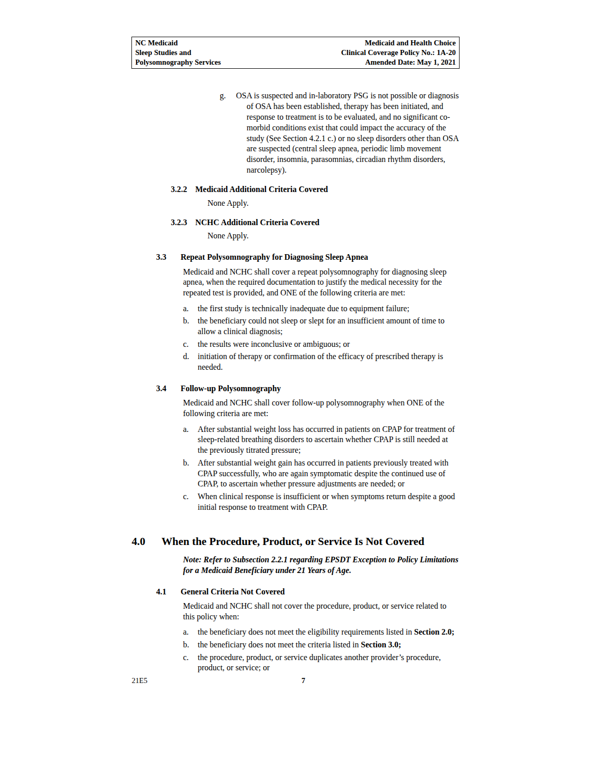| NC Medicaid | Medicaid and Health Choice |
| Sleep Studies and | Clinical Coverage Policy No.: 1A-20 |
| Polysomnography Services | Amended Date: May 1, 2021 |
g. OSA is suspected and in-laboratory PSG is not possible or diagnosis of OSA has been established, therapy has been initiated, and response to treatment is to be evaluated, and no significant co-morbid conditions exist that could impact the accuracy of the study (See Section 4.2.1 c.) or no sleep disorders other than OSA are suspected (central sleep apnea, periodic limb movement disorder, insomnia, parasomnias, circadian rhythm disorders, narcolepsy).
3.2.2 Medicaid Additional Criteria Covered
None Apply.
3.2.3 NCHC Additional Criteria Covered
None Apply.
3.3 Repeat Polysomnography for Diagnosing Sleep Apnea
Medicaid and NCHC shall cover a repeat polysomnography for diagnosing sleep apnea, when the required documentation to justify the medical necessity for the repeated test is provided, and ONE of the following criteria are met:
a. the first study is technically inadequate due to equipment failure;
b. the beneficiary could not sleep or slept for an insufficient amount of time to allow a clinical diagnosis;
c. the results were inconclusive or ambiguous; or
d. initiation of therapy or confirmation of the efficacy of prescribed therapy is needed.
3.4 Follow-up Polysomnography
Medicaid and NCHC shall cover follow-up polysomnography when ONE of the following criteria are met:
a. After substantial weight loss has occurred in patients on CPAP for treatment of sleep-related breathing disorders to ascertain whether CPAP is still needed at the previously titrated pressure;
b. After substantial weight gain has occurred in patients previously treated with CPAP successfully, who are again symptomatic despite the continued use of CPAP, to ascertain whether pressure adjustments are needed; or
c. When clinical response is insufficient or when symptoms return despite a good initial response to treatment with CPAP.
4.0 When the Procedure, Product, or Service Is Not Covered
Note: Refer to Subsection 2.2.1 regarding EPSDT Exception to Policy Limitations for a Medicaid Beneficiary under 21 Years of Age.
4.1 General Criteria Not Covered
Medicaid and NCHC shall not cover the procedure, product, or service related to this policy when:
a. the beneficiary does not meet the eligibility requirements listed in Section 2.0;
b. the beneficiary does not meet the criteria listed in Section 3.0;
c. the procedure, product, or service duplicates another provider’s procedure, product, or service; or
21E5
7